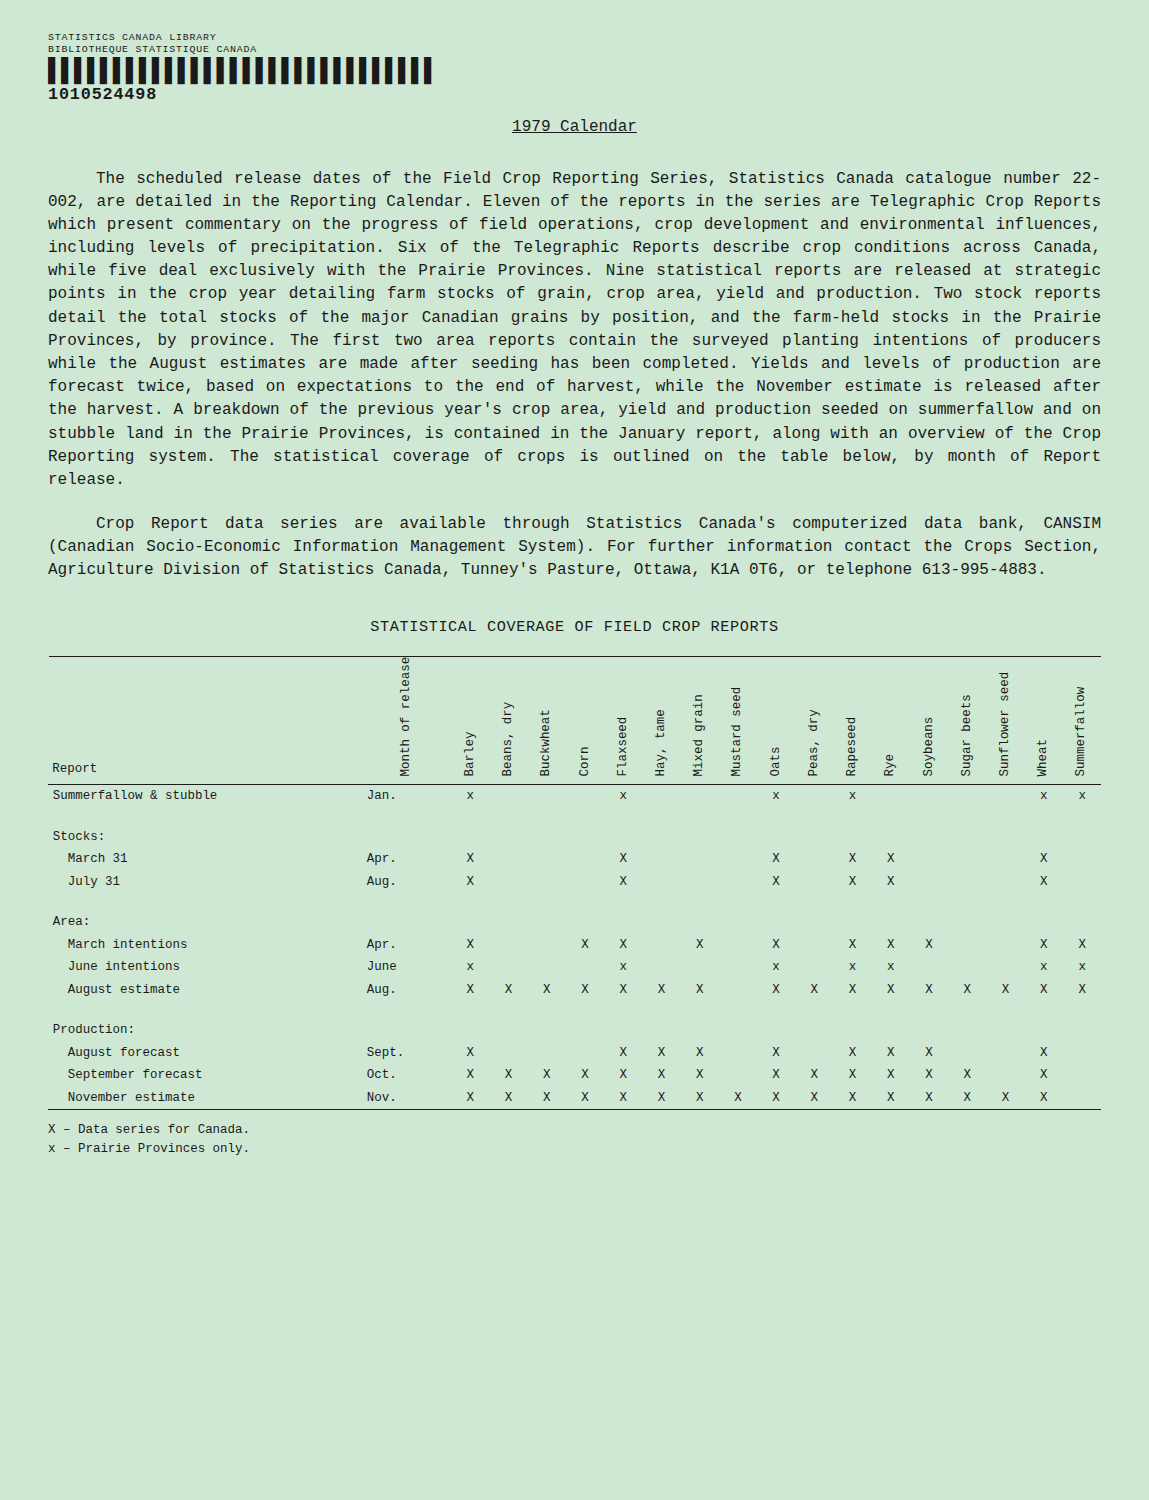STATISTICS CANADA LIBRARY
BIBLIOTHEQUE STATISTIQUE CANADA
▌▌▌▌▌▌▌▌▌▌▌▌▌▌▌▌▌▌▌▌▌▌▌▌▌▌▌▌▌▌
1010524498
1979 Calendar
The scheduled release dates of the Field Crop Reporting Series, Statistics Canada catalogue number 22-002, are detailed in the Reporting Calendar. Eleven of the reports in the series are Telegraphic Crop Reports which present commentary on the progress of field operations, crop development and environmental influences, including levels of precipitation. Six of the Telegraphic Reports describe crop conditions across Canada, while five deal exclusively with the Prairie Provinces. Nine statistical reports are released at strategic points in the crop year detailing farm stocks of grain, crop area, yield and production. Two stock reports detail the total stocks of the major Canadian grains by position, and the farm-held stocks in the Prairie Provinces, by province. The first two area reports contain the surveyed planting intentions of producers while the August estimates are made after seeding has been completed. Yields and levels of production are forecast twice, based on expectations to the end of harvest, while the November estimate is released after the harvest. A breakdown of the previous year's crop area, yield and production seeded on summerfallow and on stubble land in the Prairie Provinces, is contained in the January report, along with an overview of the Crop Reporting system. The statistical coverage of crops is outlined on the table below, by month of Report release.
Crop Report data series are available through Statistics Canada's computerized data bank, CANSIM (Canadian Socio-Economic Information Management System). For further information contact the Crops Section, Agriculture Division of Statistics Canada, Tunney's Pasture, Ottawa, K1A 0T6, or telephone 613-995-4883.
STATISTICAL COVERAGE OF FIELD CROP REPORTS
| Report | Month of release | Barley | Beans, dry | Buckwheat | Corn | Flaxseed | Hay, tame | Mixed grain | Mustard seed | Oats | Peas, dry | Rapeseed | Rye | Soybeans | Sugar beets | Sunflower seed | Wheat | Summerfallow |
| --- | --- | --- | --- | --- | --- | --- | --- | --- | --- | --- | --- | --- | --- | --- | --- | --- | --- | --- |
| Summerfallow & stubble | Jan. | x | | | | x | | | | x | | x | | | | | x | x |
| Stocks: | | | | | | | | | | | | | | | | | | |
| March 31 | Apr. | X | | | | X | | | | X | | X | X | | | | X | |
| July 31 | Aug. | X | | | | X | | | | X | | X | X | | | | X | |
| Area: | | | | | | | | | | | | | | | | | | |
| March intentions | Apr. | X | | | X | X | | X | | X | | X | X | X | | | X | X |
| June intentions | June | x | | | | x | | | | x | | x | x | | | | x | x |
| August estimate | Aug. | X | X | X | X | X | X | X | | X | X | X | X | X | X | X | X | X |
| Production: | | | | | | | | | | | | | | | | | | |
| August forecast | Sept. | X | | | | X | X | X | | X | | X | X | X | | | X | |
| September forecast | Oct. | X | X | X | X | X | X | X | | X | X | X | X | X | X | | X | |
| November estimate | Nov. | X | X | X | X | X | X | X | X | X | X | X | X | X | X | X | X | |
X – Data series for Canada.
x – Prairie Provinces only.